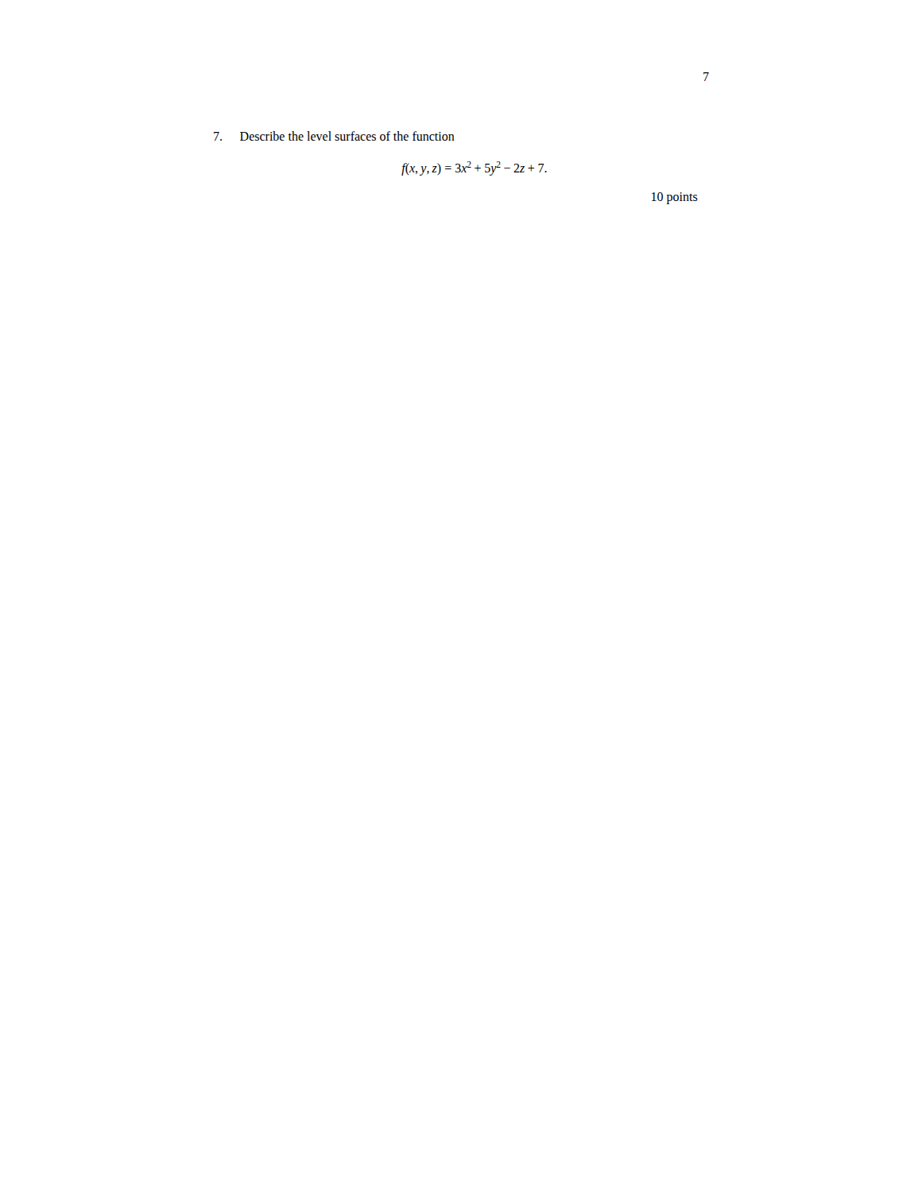7
7. Describe the level surfaces of the function
f(x, y, z) = 3x2+5y2−2z+7.
10 points